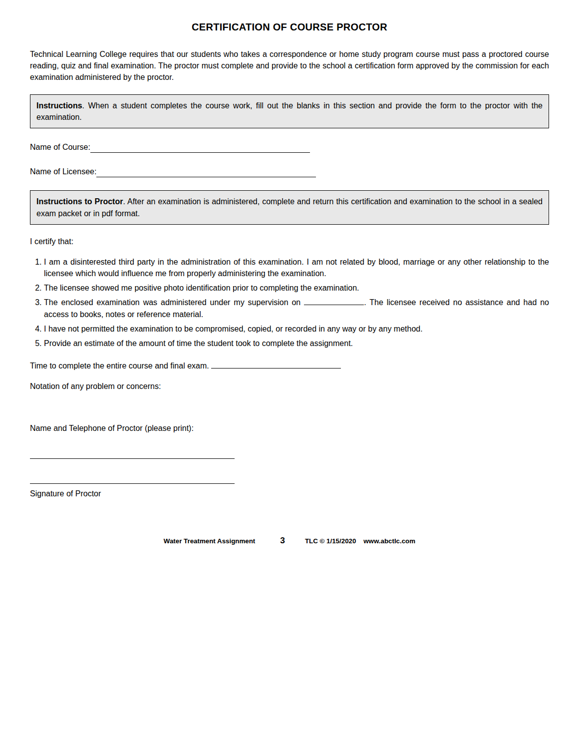CERTIFICATION OF COURSE PROCTOR
Technical Learning College requires that our students who takes a correspondence or home study program course must pass a proctored course reading, quiz and final examination. The proctor must complete and provide to the school a certification form approved by the commission for each examination administered by the proctor.
Instructions. When a student completes the course work, fill out the blanks in this section and provide the form to the proctor with the examination.
Name of Course:
Name of Licensee:
Instructions to Proctor. After an examination is administered, complete and return this certification and examination to the school in a sealed exam packet or in pdf format.
I certify that:
I am a disinterested third party in the administration of this examination. I am not related by blood, marriage or any other relationship to the licensee which would influence me from properly administering the examination.
The licensee showed me positive photo identification prior to completing the examination.
The enclosed examination was administered under my supervision on . The licensee received no assistance and had no access to books, notes or reference material.
I have not permitted the examination to be compromised, copied, or recorded in any way or by any method.
Provide an estimate of the amount of time the student took to complete the assignment.
Time to complete the entire course and final exam.
Notation of any problem or concerns:
Name and Telephone of Proctor (please print):
Signature of Proctor
Water Treatment Assignment 3 TLC © 1/15/2020 www.abctlc.com